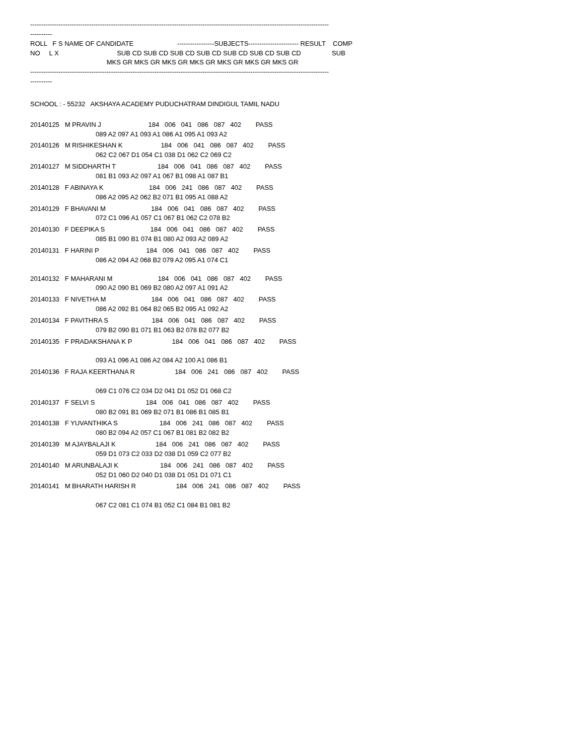-----------------------------------------------------------------------------------------------------------------------------------------
----------
ROLL   F S NAME OF CANDIDATE                        -----------------SUBJECTS----------------------- RESULT    COMP
NO     L X                                SUB CD SUB CD SUB CD SUB CD SUB CD SUB CD SUB CD                 SUB
                                          MKS GR MKS GR MKS GR MKS GR MKS GR MKS GR MKS GR
-----------------------------------------------------------------------------------------------------------------------------------------
----------
SCHOOL : - 55232   AKSHAYA ACADEMY PUDUCHATRAM DINDIGUL TAMIL NADU
20140125   M PRAVIN J                          184   006   041   086   087   402        PASS
                                    089 A2 097 A1 093 A1 086 A1 095 A1 093 A2
20140126   M RISHIKESHAN K                     184   006   041   086   087   402        PASS
                                    062 C2 067 D1 054 C1 038 D1 062 C2 069 C2
20140127   M SIDDHARTH T                       184   006   041   086   087   402        PASS
                                    081 B1 093 A2 097 A1 067 B1 098 A1 087 B1
20140128   F ABINAYA K                         184   006   241   086   087   402        PASS
                                    086 A2 095 A2 062 B2 071 B1 095 A1 088 A2
20140129   F BHAVANI M                         184   006   041   086   087   402        PASS
                                    072 C1 096 A1 057 C1 067 B1 062 C2 078 B2
20140130   F DEEPIKA S                         184   006   041   086   087   402        PASS
                                    085 B1 090 B1 074 B1 080 A2 093 A2 089 A2
20140131   F HARINI P                          184   006   041   086   087   402        PASS
                                    086 A2 094 A2 068 B2 079 A2 095 A1 074 C1
20140132   F MAHARANI M                         184   006   041   086   087   402        PASS
                                    090 A2 090 B1 069 B2 080 A2 097 A1 091 A2
20140133   F NIVETHA M                         184   006   041   086   087   402        PASS
                                    086 A2 092 B1 064 B2 065 B2 095 A1 092 A2
20140134   F PAVITHRA S                        184   006   041   086   087   402        PASS
                                    079 B2 090 B1 071 B1 063 B2 078 B2 077 B2
20140135   F PRADAKSHANA K P                      184   006   041   086   087   402        PASS

                                    093 A1 096 A1 086 A2 084 A2 100 A1 086 B1
20140136   F RAJA KEERTHANA R                      184   006   241   086   087   402        PASS

                                    069 C1 076 C2 034 D2 041 D1 052 D1 068 C2
20140137   F SELVI S                            184   006   041   086   087   402        PASS
                                    080 B2 091 B1 069 B2 071 B1 086 B1 085 B1
20140138   F YUVANTHIKA S                       184   006   241   086   087   402        PASS
                                    080 B2 094 A2 057 C1 067 B1 081 B2 082 B2
20140139   M AJAYBALAJI K                      184   006   241   086   087   402        PASS
                                    059 D1 073 C2 033 D2 038 D1 059 C2 077 B2
20140140   M ARUNBALAJI K                       184   006   241   086   087   402        PASS
                                    052 D1 060 D2 040 D1 038 D1 051 D1 071 C1
20140141   M BHARATH HARISH R                      184   006   241   086   087   402        PASS

                                    067 C2 081 C1 074 B1 052 C1 084 B1 081 B2